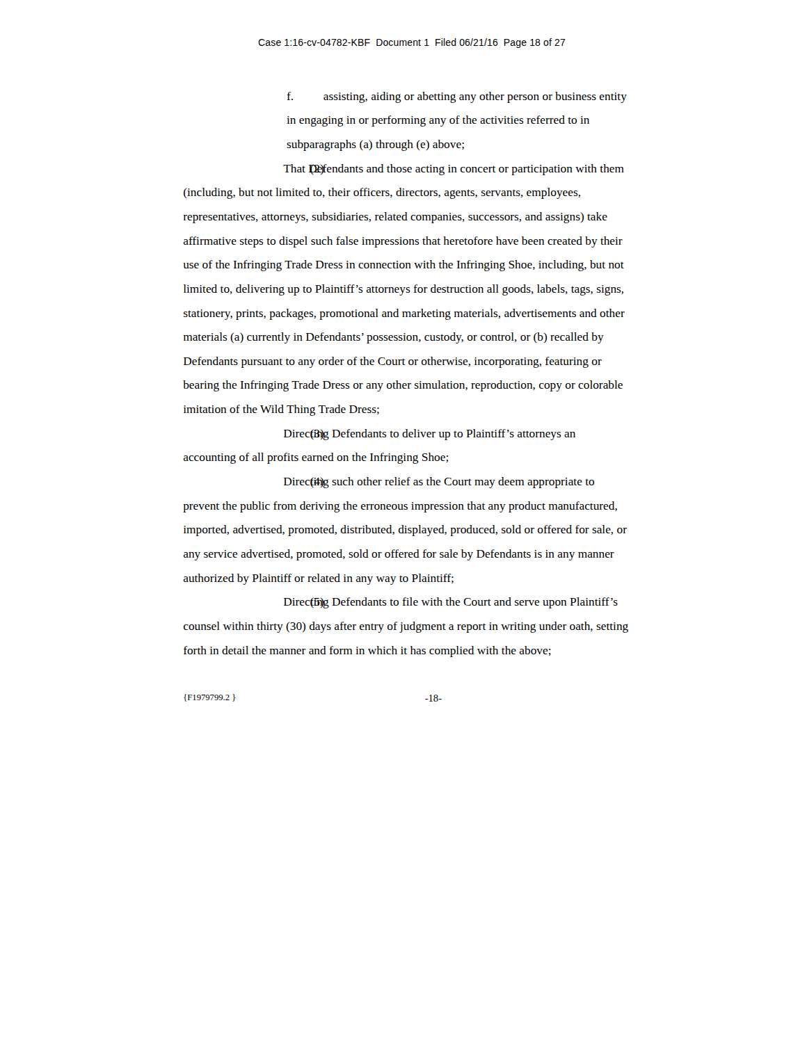Case 1:16-cv-04782-KBF Document 1 Filed 06/21/16 Page 18 of 27
f. assisting, aiding or abetting any other person or business entity in engaging in or performing any of the activities referred to in subparagraphs (a) through (e) above;
(2) That Defendants and those acting in concert or participation with them (including, but not limited to, their officers, directors, agents, servants, employees, representatives, attorneys, subsidiaries, related companies, successors, and assigns) take affirmative steps to dispel such false impressions that heretofore have been created by their use of the Infringing Trade Dress in connection with the Infringing Shoe, including, but not limited to, delivering up to Plaintiff’s attorneys for destruction all goods, labels, tags, signs, stationery, prints, packages, promotional and marketing materials, advertisements and other materials (a) currently in Defendants’ possession, custody, or control, or (b) recalled by Defendants pursuant to any order of the Court or otherwise, incorporating, featuring or bearing the Infringing Trade Dress or any other simulation, reproduction, copy or colorable imitation of the Wild Thing Trade Dress;
(3) Directing Defendants to deliver up to Plaintiff’s attorneys an accounting of all profits earned on the Infringing Shoe;
(4) Directing such other relief as the Court may deem appropriate to prevent the public from deriving the erroneous impression that any product manufactured, imported, advertised, promoted, distributed, displayed, produced, sold or offered for sale, or any service advertised, promoted, sold or offered for sale by Defendants is in any manner authorized by Plaintiff or related in any way to Plaintiff;
(5) Directing Defendants to file with the Court and serve upon Plaintiff’s counsel within thirty (30) days after entry of judgment a report in writing under oath, setting forth in detail the manner and form in which it has complied with the above;
{F1979799.2 }
-18-